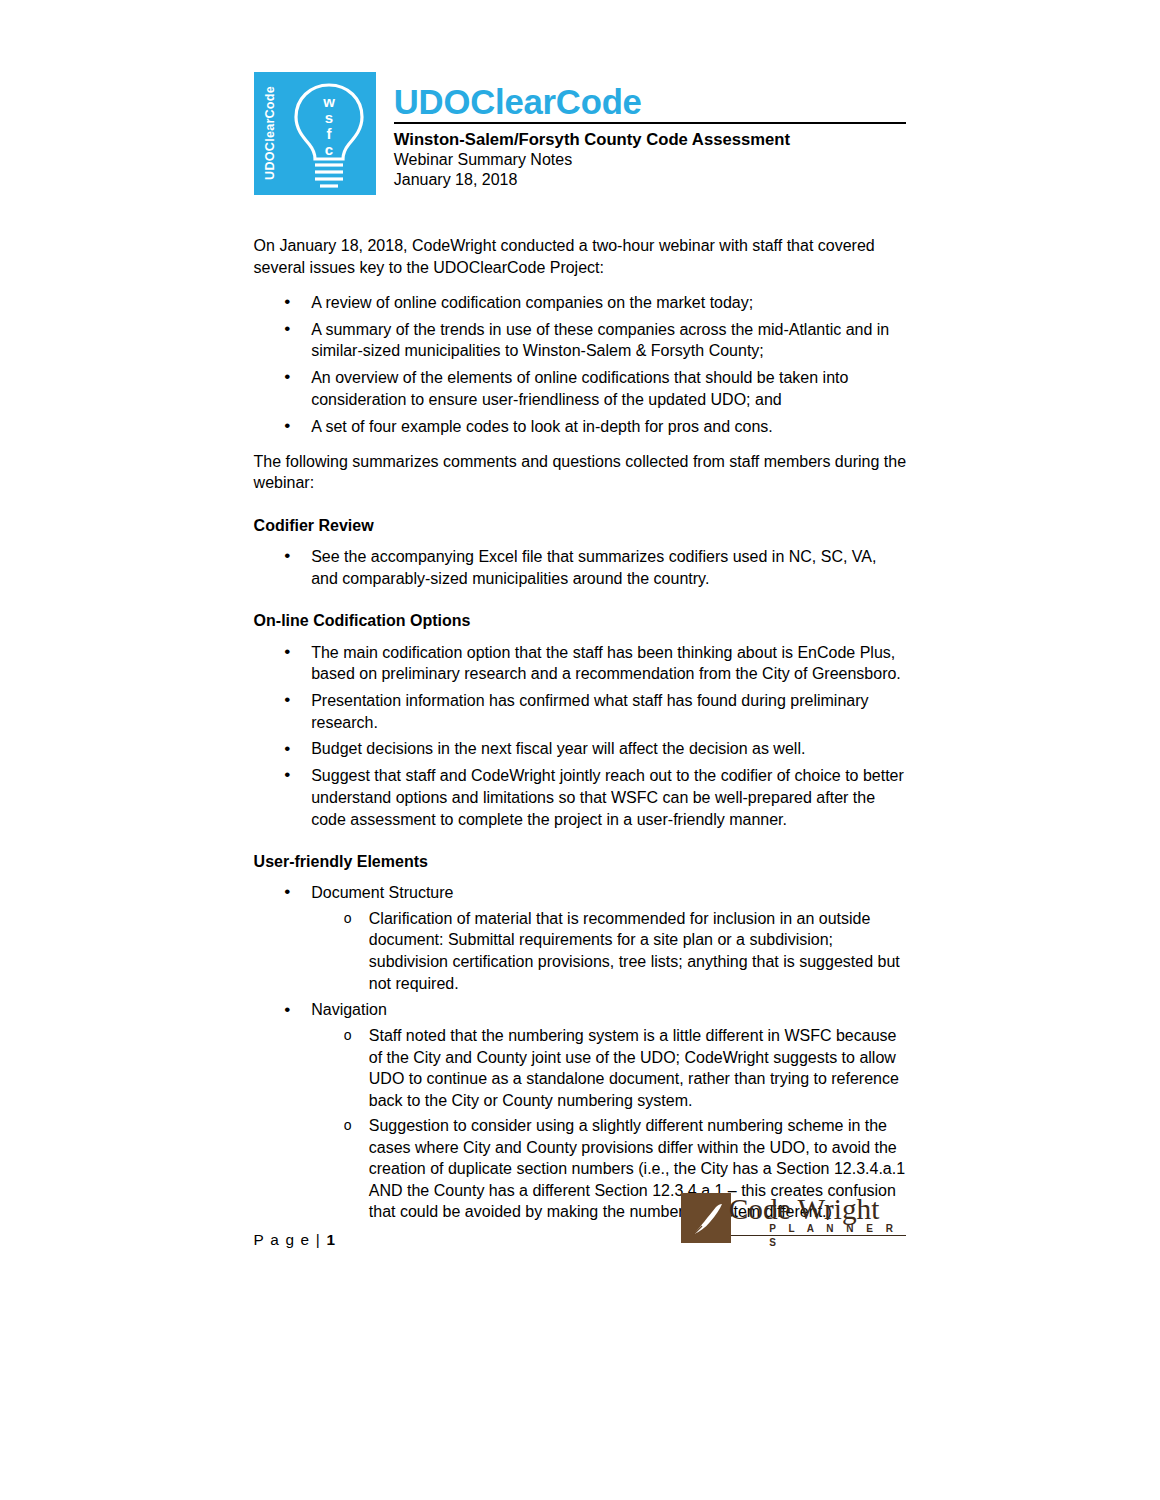UDOClearCode
w s f c
UDOClearCode
Winston-Salem/Forsyth County Code Assessment
Webinar Summary Notes
January 18, 2018
On January 18, 2018, CodeWright conducted a two-hour webinar with staff that covered several issues key to the UDOClearCode Project:
A review of online codification companies on the market today;
A summary of the trends in use of these companies across the mid-Atlantic and in similar-sized municipalities to Winston-Salem & Forsyth County;
An overview of the elements of online codifications that should be taken into consideration to ensure user-friendliness of the updated UDO; and
A set of four example codes to look at in-depth for pros and cons.
The following summarizes comments and questions collected from staff members during the webinar:
Codifier Review
See the accompanying Excel file that summarizes codifiers used in NC, SC, VA, and comparably-sized municipalities around the country.
On-line Codification Options
The main codification option that the staff has been thinking about is EnCode Plus, based on preliminary research and a recommendation from the City of Greensboro.
Presentation information has confirmed what staff has found during preliminary research.
Budget decisions in the next fiscal year will affect the decision as well.
Suggest that staff and CodeWright jointly reach out to the codifier of choice to better understand options and limitations so that WSFC can be well-prepared after the code assessment to complete the project in a user-friendly manner.
User-friendly Elements
Document Structure
Clarification of material that is recommended for inclusion in an outside document: Submittal requirements for a site plan or a subdivision; subdivision certification provisions, tree lists; anything that is suggested but not required.
Navigation
Staff noted that the numbering system is a little different in WSFC because of the City and County joint use of the UDO; CodeWright suggests to allow UDO to continue as a standalone document, rather than trying to reference back to the City or County numbering system.
Suggestion to consider using a slightly different numbering scheme in the cases where City and County provisions differ within the UDO, to avoid the creation of duplicate section numbers (i.e., the City has a Section 12.3.4.a.1 AND the County has a different Section 12.3.4.a.1 – this creates confusion that could be avoided by making the numbering system different.)
P a g e | 1
Code Wright
P L A N N E R S